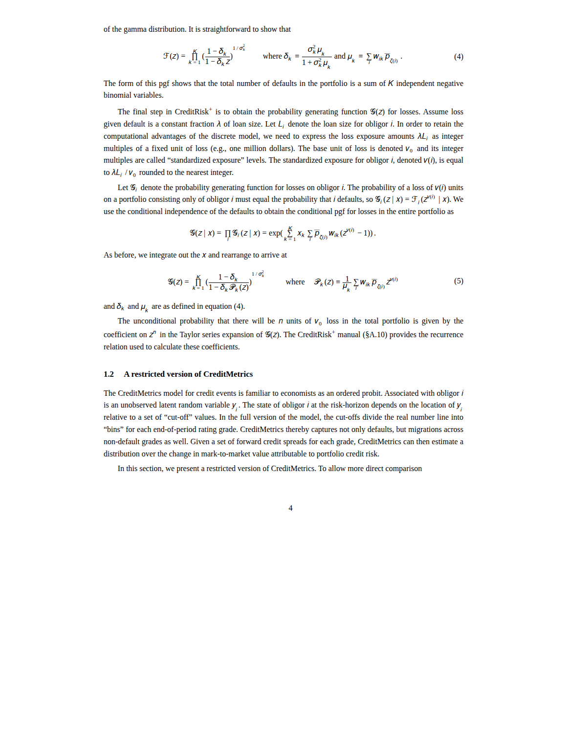of the gamma distribution. It is straightforward to show that
ℱ(z) = ∏ k=1 K ( 1−δk 1−δkz ) 1/σk2 where δk ≡ σk2μk 1+σk2μk and μk ≡ ∑i wik p―ζ(i) . (4)
The form of this pgf shows that the total number of defaults in the portfolio is a sum of K independent negative binomial variables.
The final step in CreditRisk+ is to obtain the probability generating function 𝒢(z) for losses. Assume loss given default is a constant fraction λ of loan size. Let Li denote the loan size for obligor i. In order to retain the computational advantages of the discrete model, we need to express the loss exposure amounts λLi as integer multiples of a fixed unit of loss (e.g., one million dollars). The base unit of loss is denoted ν0 and its integer multiples are called “standardized exposure” levels. The standardized exposure for obligor i, denoted ν(i), is equal to λLi/ν0 rounded to the nearest integer.
Let 𝒢i denote the probability generating function for losses on obligor i. The probability of a loss of ν(i) units on a portfolio consisting only of obligor i must equal the probability that i defaults, so 𝒢i(z|x)=ℱi(zν(i)|x). We use the conditional independence of the defaults to obtain the conditional pgf for losses in the entire portfolio as
𝒢(z|x) = ∏i 𝒢i(z|x) = exp ( ∑ k=1 K xk ∑i p―ζ(i) wik (zν(i)−1) ) .
As before, we integrate out the x and rearrange to arrive at
𝒢(z) = ∏ k=1 K ( 1−δk 1−δk𝒫k(z) ) 1/σk2 where 𝒫k(z) ≡ 1μk ∑i wik p―ζ(i) zν(i) (5)
and δk and μk are as defined in equation (4).
The unconditional probability that there will be n units of ν0 loss in the total portfolio is given by the coefficient on zn in the Taylor series expansion of 𝒢(z). The CreditRisk+ manual (§A.10) provides the recurrence relation used to calculate these coefficients.
1.2 A restricted version of CreditMetrics
The CreditMetrics model for credit events is familiar to economists as an ordered probit. Associated with obligor i is an unobserved latent random variable yi. The state of obligor i at the risk-horizon depends on the location of yi relative to a set of “cut-off” values. In the full version of the model, the cut-offs divide the real number line into “bins” for each end-of-period rating grade. CreditMetrics thereby captures not only defaults, but migrations across non-default grades as well. Given a set of forward credit spreads for each grade, CreditMetrics can then estimate a distribution over the change in mark-to-market value attributable to portfolio credit risk.
In this section, we present a restricted version of CreditMetrics. To allow more direct comparison
4